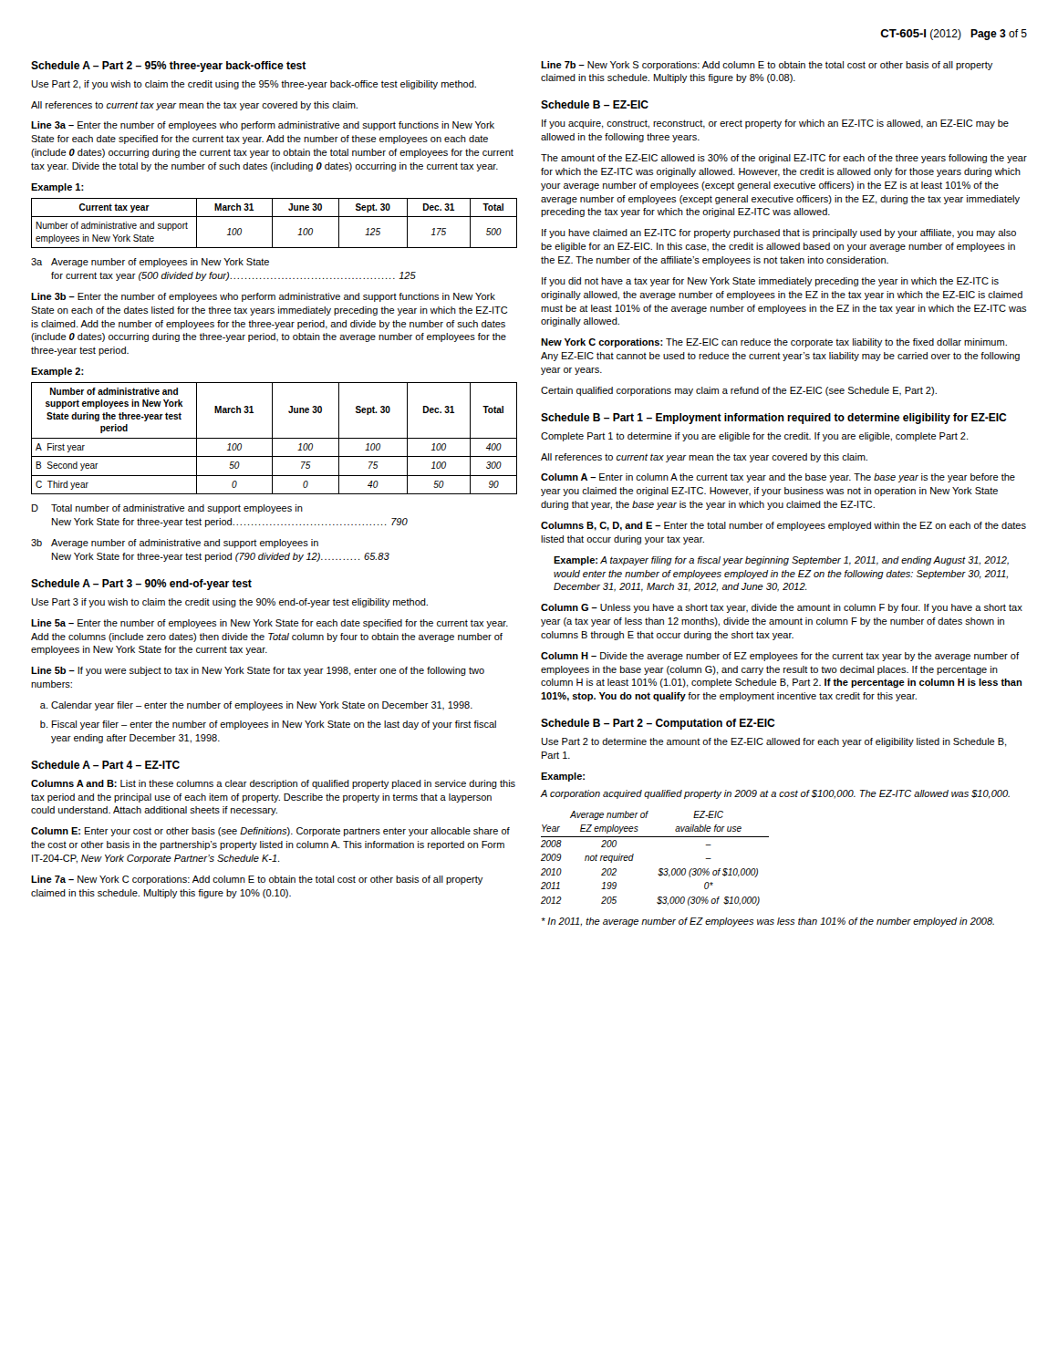CT-605-I (2012) Page 3 of 5
Schedule A – Part 2 – 95% three-year back-office test
Use Part 2, if you wish to claim the credit using the 95% three-year back-office test eligibility method.
All references to current tax year mean the tax year covered by this claim.
Line 3a – Enter the number of employees who perform administrative and support functions in New York State for each date specified for the current tax year. Add the number of these employees on each date (include 0 dates) occurring during the current tax year to obtain the total number of employees for the current tax year. Divide the total by the number of such dates (including 0 dates) occurring in the current tax year.
Example 1:
| Current tax year | March 31 | June 30 | Sept. 30 | Dec. 31 | Total |
| --- | --- | --- | --- | --- | --- |
| Number of administrative and support employees in New York State | 100 | 100 | 125 | 175 | 500 |
3a
Average number of employees in New York State
for current tax year (500 divided by four)............................................. 125
Line 3b – Enter the number of employees who perform administrative and support functions in New York State on each of the dates listed for the three tax years immediately preceding the year in which the EZ-ITC is claimed. Add the number of employees for the three-year period, and divide by the number of such dates (include 0 dates) occurring during the three-year period, to obtain the average number of employees for the three-year test period.
Example 2:
| Number of administrative and support employees in New York State during the three-year test period | March 31 | June 30 | Sept. 30 | Dec. 31 | Total |
| --- | --- | --- | --- | --- | --- |
| A First year | 100 | 100 | 100 | 100 | 400 |
| B Second year | 50 | 75 | 75 | 100 | 300 |
| C Third year | 0 | 0 | 40 | 50 | 90 |
D
Total number of administrative and support employees in
New York State for three-year test period.......................................... 790
3b
Average number of administrative and support employees in
New York State for three-year test period (790 divided by 12)........... 65.83
Schedule A – Part 3 – 90% end-of-year test
Use Part 3 if you wish to claim the credit using the 90% end-of-year test eligibility method.
Line 5a – Enter the number of employees in New York State for each date specified for the current tax year. Add the columns (include zero dates) then divide the Total column by four to obtain the average number of employees in New York State for the current tax year.
Line 5b – If you were subject to tax in New York State for tax year 1998, enter one of the following two numbers:
Calendar year filer – enter the number of employees in New York State on December 31, 1998.
Fiscal year filer – enter the number of employees in New York State on the last day of your first fiscal year ending after December 31, 1998.
Schedule A – Part 4 – EZ-ITC
Columns A and B: List in these columns a clear description of qualified property placed in service during this tax period and the principal use of each item of property. Describe the property in terms that a layperson could understand. Attach additional sheets if necessary.
Column E: Enter your cost or other basis (see Definitions). Corporate partners enter your allocable share of the cost or other basis in the partnership’s property listed in column A. This information is reported on Form IT-204-CP, New York Corporate Partner’s Schedule K-1.
Line 7a – New York C corporations: Add column E to obtain the total cost or other basis of all property claimed in this schedule. Multiply this figure by 10% (0.10).
Line 7b – New York S corporations: Add column E to obtain the total cost or other basis of all property claimed in this schedule. Multiply this figure by 8% (0.08).
Schedule B – EZ-EIC
If you acquire, construct, reconstruct, or erect property for which an EZ-ITC is allowed, an EZ-EIC may be allowed in the following three years.
The amount of the EZ-EIC allowed is 30% of the original EZ-ITC for each of the three years following the year for which the EZ-ITC was originally allowed. However, the credit is allowed only for those years during which your average number of employees (except general executive officers) in the EZ is at least 101% of the average number of employees (except general executive officers) in the EZ, during the tax year immediately preceding the tax year for which the original EZ-ITC was allowed.
If you have claimed an EZ-ITC for property purchased that is principally used by your affiliate, you may also be eligible for an EZ-EIC. In this case, the credit is allowed based on your average number of employees in the EZ. The number of the affiliate’s employees is not taken into consideration.
If you did not have a tax year for New York State immediately preceding the year in which the EZ-ITC is originally allowed, the average number of employees in the EZ in the tax year in which the EZ-EIC is claimed must be at least 101% of the average number of employees in the EZ in the tax year in which the EZ-ITC was originally allowed.
New York C corporations: The EZ-EIC can reduce the corporate tax liability to the fixed dollar minimum. Any EZ-EIC that cannot be used to reduce the current year’s tax liability may be carried over to the following year or years.
Certain qualified corporations may claim a refund of the EZ-EIC (see Schedule E, Part 2).
Schedule B – Part 1 – Employment information required to determine eligibility for EZ-EIC
Complete Part 1 to determine if you are eligible for the credit. If you are eligible, complete Part 2.
All references to current tax year mean the tax year covered by this claim.
Column A – Enter in column A the current tax year and the base year. The base year is the year before the year you claimed the original EZ-ITC. However, if your business was not in operation in New York State during that year, the base year is the year in which you claimed the EZ-ITC.
Columns B, C, D, and E – Enter the total number of employees employed within the EZ on each of the dates listed that occur during your tax year.
Example: A taxpayer filing for a fiscal year beginning September 1, 2011, and ending August 31, 2012, would enter the number of employees employed in the EZ on the following dates: September 30, 2011, December 31, 2011, March 31, 2012, and June 30, 2012.
Column G – Unless you have a short tax year, divide the amount in column F by four. If you have a short tax year (a tax year of less than 12 months), divide the amount in column F by the number of dates shown in columns B through E that occur during the short tax year.
Column H – Divide the average number of EZ employees for the current tax year by the average number of employees in the base year (column G), and carry the result to two decimal places. If the percentage in column H is at least 101% (1.01), complete Schedule B, Part 2. If the percentage in column H is less than 101%, stop. You do not qualify for the employment incentive tax credit for this year.
Schedule B – Part 2 – Computation of EZ-EIC
Use Part 2 to determine the amount of the EZ-EIC allowed for each year of eligibility listed in Schedule B, Part 1.
Example:
A corporation acquired qualified property in 2009 at a cost of $100,000. The EZ-ITC allowed was $10,000.
| | Average number of | EZ-EIC |
| --- | --- | --- |
| Year | EZ employees | available for use |
| 2008 | 200 | – |
| 2009 | not required | – |
| 2010 | 202 | $3,000 (30% of $10,000) |
| 2011 | 199 | 0* |
| 2012 | 205 | $3,000 (30% of $10,000) |
* In 2011, the average number of EZ employees was less than 101% of the number employed in 2008.